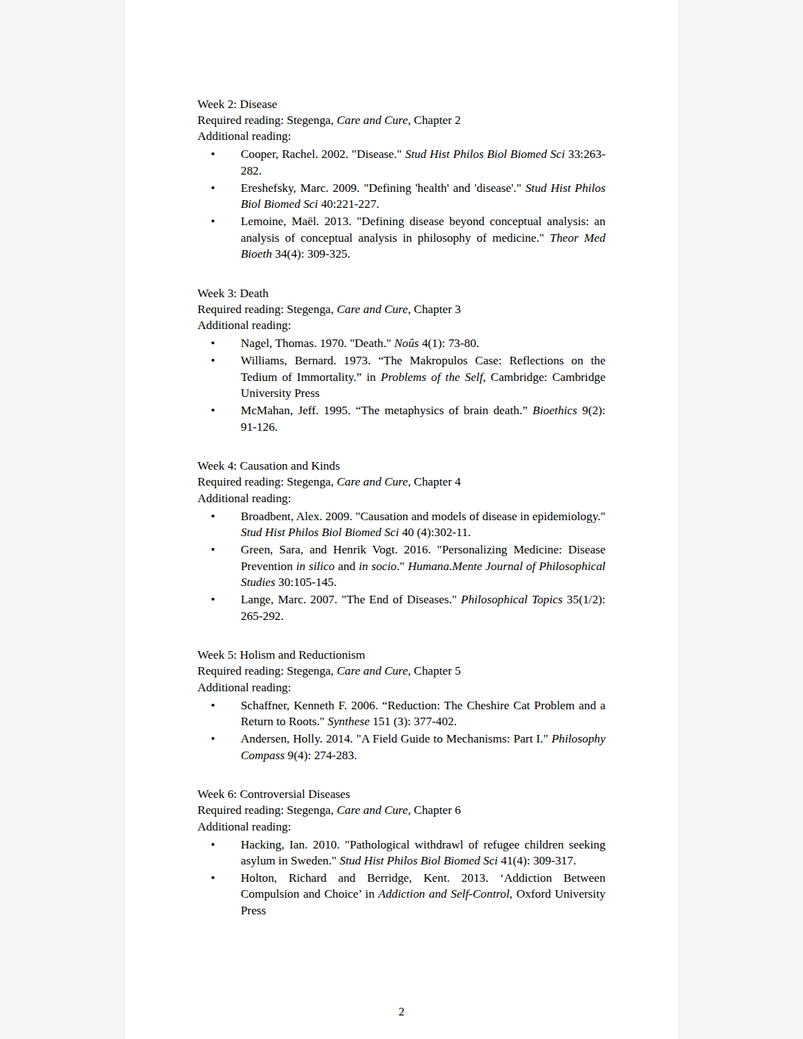Week 2: Disease
Required reading: Stegenga, Care and Cure, Chapter 2
Additional reading:
Cooper, Rachel. 2002. "Disease." Stud Hist Philos Biol Biomed Sci 33:263-282.
Ereshefsky, Marc. 2009. "Defining 'health' and 'disease'." Stud Hist Philos Biol Biomed Sci 40:221-227.
Lemoine, Maël. 2013. "Defining disease beyond conceptual analysis: an analysis of conceptual analysis in philosophy of medicine." Theor Med Bioeth 34(4): 309-325.
Week 3: Death
Required reading: Stegenga, Care and Cure, Chapter 3
Additional reading:
Nagel, Thomas. 1970. "Death." Noûs 4(1): 73-80.
Williams, Bernard. 1973. “The Makropulos Case: Reflections on the Tedium of Immortality.” in Problems of the Self, Cambridge: Cambridge University Press
McMahan, Jeff. 1995. “The metaphysics of brain death.” Bioethics 9(2): 91-126.
Week 4: Causation and Kinds
Required reading: Stegenga, Care and Cure, Chapter 4
Additional reading:
Broadbent, Alex. 2009. "Causation and models of disease in epidemiology." Stud Hist Philos Biol Biomed Sci 40 (4):302-11.
Green, Sara, and Henrik Vogt. 2016. "Personalizing Medicine: Disease Prevention in silico and in socio." Humana.Mente Journal of Philosophical Studies 30:105-145.
Lange, Marc. 2007. "The End of Diseases." Philosophical Topics 35(1/2): 265-292.
Week 5: Holism and Reductionism
Required reading: Stegenga, Care and Cure, Chapter 5
Additional reading:
Schaffner, Kenneth F. 2006. “Reduction: The Cheshire Cat Problem and a Return to Roots." Synthese 151 (3): 377-402.
Andersen, Holly. 2014. "A Field Guide to Mechanisms: Part I." Philosophy Compass 9(4): 274-283.
Week 6: Controversial Diseases
Required reading: Stegenga, Care and Cure, Chapter 6
Additional reading:
Hacking, Ian. 2010. "Pathological withdrawl of refugee children seeking asylum in Sweden." Stud Hist Philos Biol Biomed Sci 41(4): 309-317.
Holton, Richard and Berridge, Kent. 2013. ‘Addiction Between Compulsion and Choice’ in Addiction and Self-Control, Oxford University Press
2